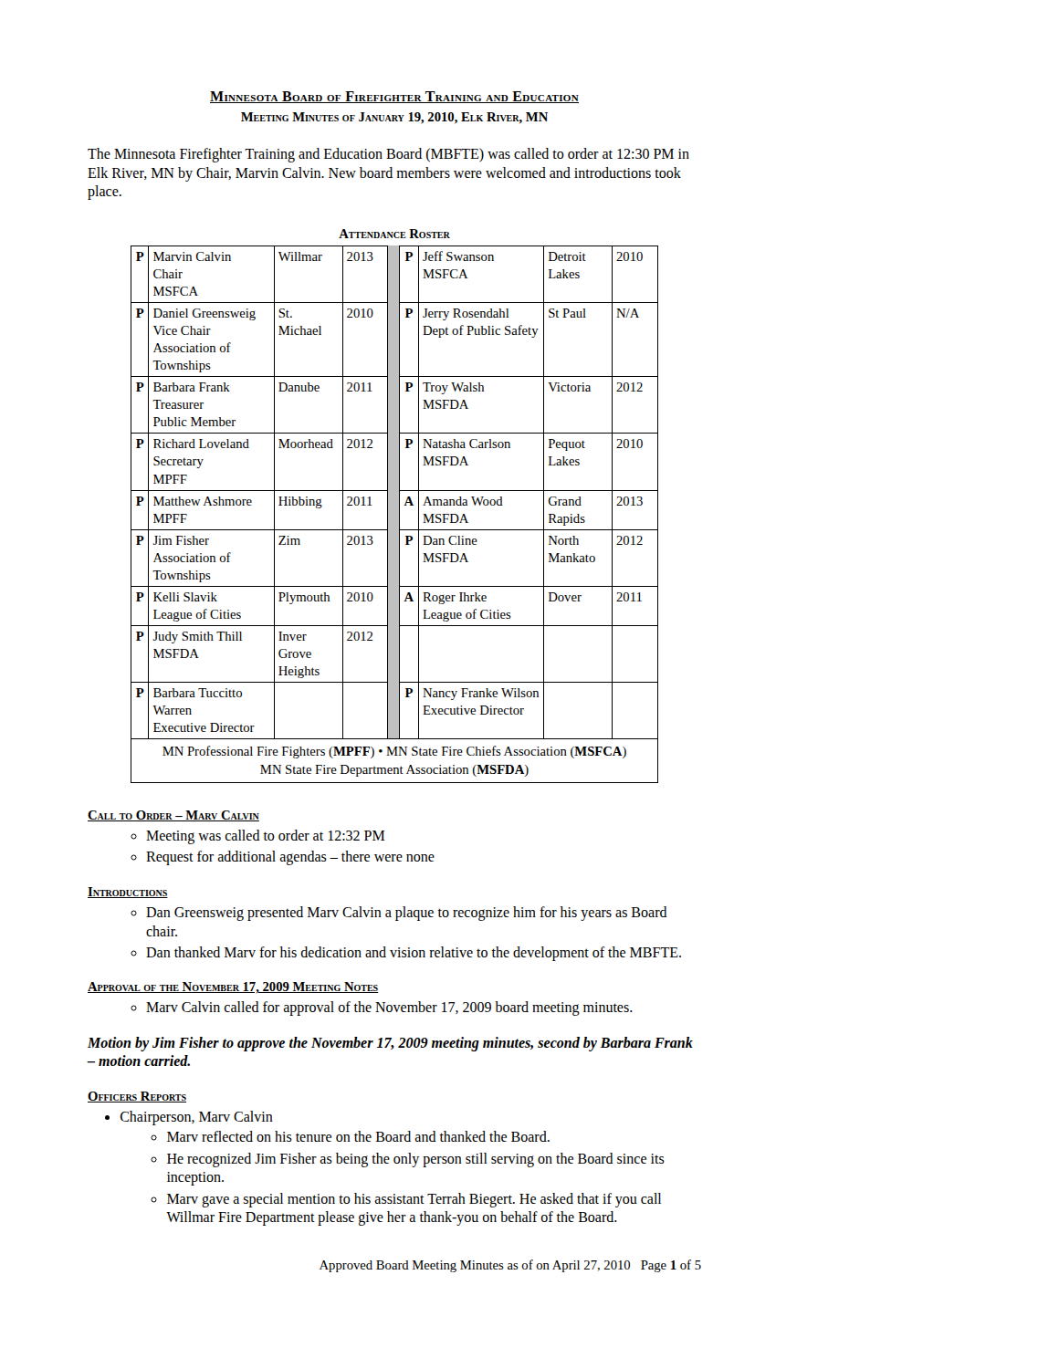Minnesota Board of Firefighter Training and Education
Meeting Minutes of January 19, 2010, Elk River, MN
The Minnesota Firefighter Training and Education Board (MBFTE) was called to order at 12:30 PM in Elk River, MN by Chair, Marvin Calvin. New board members were welcomed and introductions took place.
Attendance Roster
| P | Marvin Calvin Chair MSFCA | Willmar | 2013 | | P | Jeff Swanson MSFCA | Detroit Lakes | 2010 |
| P | Daniel Greensweig Vice Chair Association of Townships | St. Michael | 2010 | | P | Jerry Rosendahl Dept of Public Safety | St Paul | N/A |
| P | Barbara Frank Treasurer Public Member | Danube | 2011 | | P | Troy Walsh MSFDA | Victoria | 2012 |
| P | Richard Loveland Secretary MPFF | Moorhead | 2012 | | P | Natasha Carlson MSFDA | Pequot Lakes | 2010 |
| P | Matthew Ashmore MPFF | Hibbing | 2011 | | A | Amanda Wood MSFDA | Grand Rapids | 2013 |
| P | Jim Fisher Association of Townships | Zim | 2013 | | P | Dan Cline MSFDA | North Mankato | 2012 |
| P | Kelli Slavik League of Cities | Plymouth | 2010 | | A | Roger Ihrke League of Cities | Dover | 2011 |
| P | Judy Smith Thill MSFDA | Inver Grove Heights | 2012 | | | | | |
| P | Barbara Tuccitto Warren Executive Director | | | | P | Nancy Franke Wilson Executive Director | | |
| MN Professional Fire Fighters ( MPFF ) • MN State Fire Chiefs Association ( MSFCA ) MN State Fire Department Association ( MSFDA ) |
Call to Order – Marv Calvin
Meeting was called to order at 12:32 PM
Request for additional agendas – there were none
Introductions
Dan Greensweig presented Marv Calvin a plaque to recognize him for his years as Board chair.
Dan thanked Marv for his dedication and vision relative to the development of the MBFTE.
Approval of the November 17, 2009 Meeting Notes
Marv Calvin called for approval of the November 17, 2009 board meeting minutes.
Motion by Jim Fisher to approve the November 17, 2009 meeting minutes, second by Barbara Frank – motion carried.
Officers Reports
Chairperson, Marv Calvin
Marv reflected on his tenure on the Board and thanked the Board.
He recognized Jim Fisher as being the only person still serving on the Board since its inception.
Marv gave a special mention to his assistant Terrah Biegert. He asked that if you call Willmar Fire Department please give her a thank-you on behalf of the Board.
Approved Board Meeting Minutes as of on April 27, 2010 Page 1 of 5